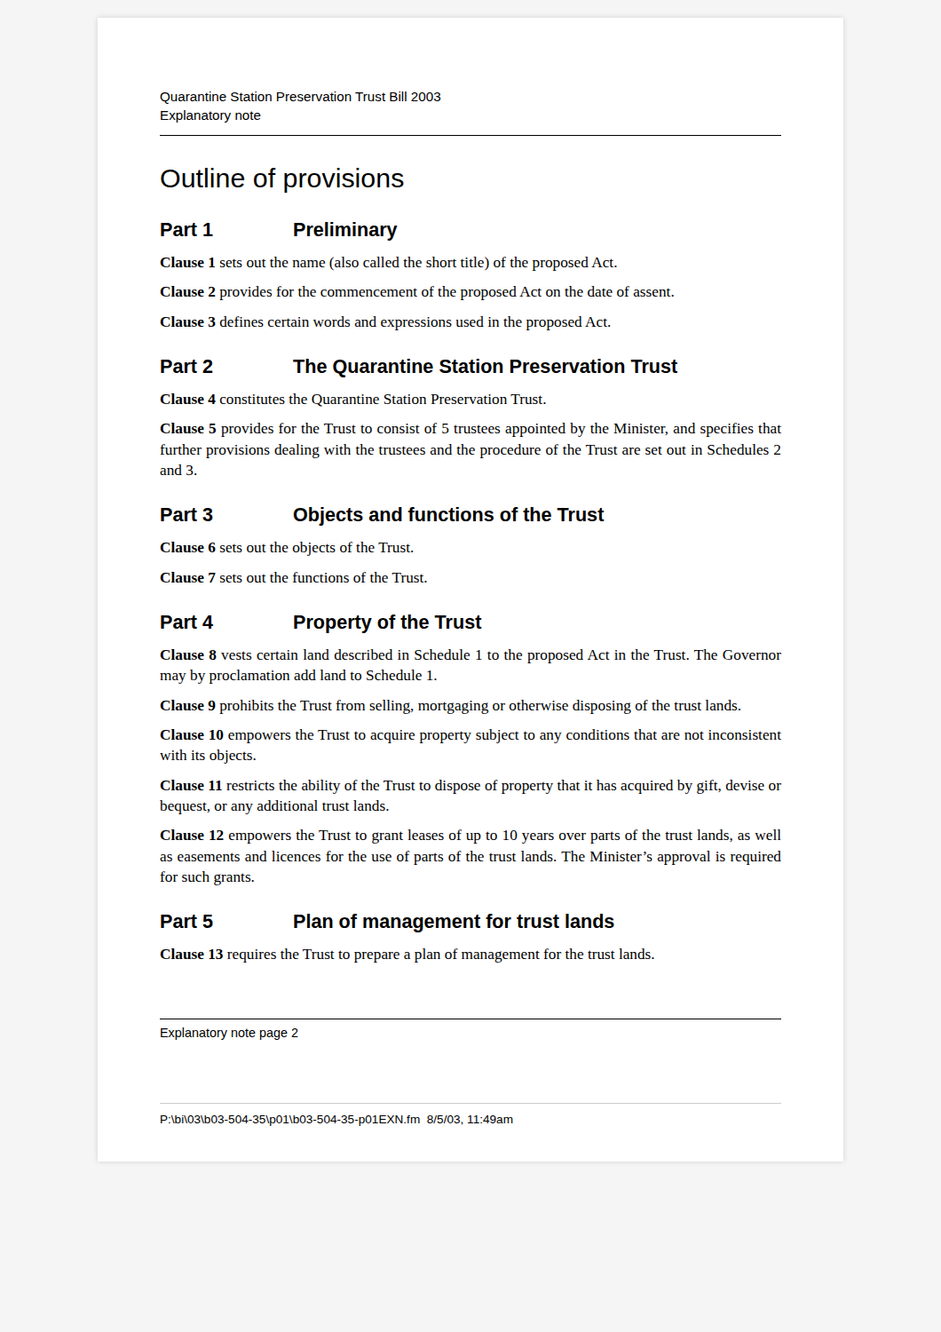Quarantine Station Preservation Trust Bill 2003
Explanatory note
Outline of provisions
Part 1 Preliminary
Clause 1 sets out the name (also called the short title) of the proposed Act.
Clause 2 provides for the commencement of the proposed Act on the date of assent.
Clause 3 defines certain words and expressions used in the proposed Act.
Part 2 The Quarantine Station Preservation Trust
Clause 4 constitutes the Quarantine Station Preservation Trust.
Clause 5 provides for the Trust to consist of 5 trustees appointed by the Minister, and specifies that further provisions dealing with the trustees and the procedure of the Trust are set out in Schedules 2 and 3.
Part 3 Objects and functions of the Trust
Clause 6 sets out the objects of the Trust.
Clause 7 sets out the functions of the Trust.
Part 4 Property of the Trust
Clause 8 vests certain land described in Schedule 1 to the proposed Act in the Trust. The Governor may by proclamation add land to Schedule 1.
Clause 9 prohibits the Trust from selling, mortgaging or otherwise disposing of the trust lands.
Clause 10 empowers the Trust to acquire property subject to any conditions that are not inconsistent with its objects.
Clause 11 restricts the ability of the Trust to dispose of property that it has acquired by gift, devise or bequest, or any additional trust lands.
Clause 12 empowers the Trust to grant leases of up to 10 years over parts of the trust lands, as well as easements and licences for the use of parts of the trust lands. The Minister’s approval is required for such grants.
Part 5 Plan of management for trust lands
Clause 13 requires the Trust to prepare a plan of management for the trust lands.
Explanatory note page 2
P:\bi\03\b03-504-35\p01\b03-504-35-p01EXN.fm 8/5/03, 11:49am